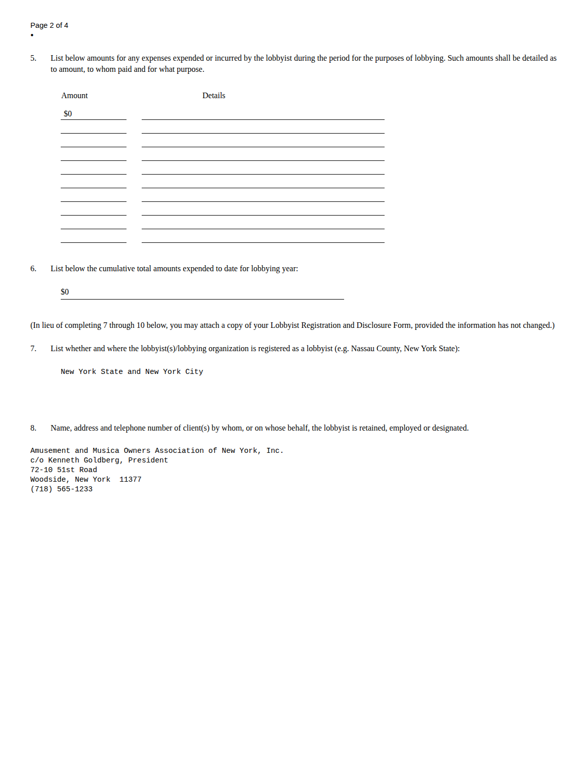Page 2 of 4
•
5.
List below amounts for any expenses expended or incurred by the lobbyist during the period for the purposes of lobbying. Such amounts shall be detailed as to amount, to whom paid and for what purpose.
| Amount | | Details |
| --- | --- | --- |
| $0 | | |
6.
List below the cumulative total amounts expended to date for lobbying year:
$0
(In lieu of completing 7 through 10 below, you may attach a copy of your Lobbyist Registration and Disclosure Form, provided the information has not changed.)
7.
List whether and where the lobbyist(s)/lobbying organization is registered as a lobbyist (e.g. Nassau County, New York State):
New York State and New York City
8.
Name, address and telephone number of client(s) by whom, or on whose behalf, the lobbyist is retained, employed or designated.
Amusement and Musica Owners Association of New York, Inc. c/o Kenneth Goldberg, President 72-10 51st Road Woodside, New York 11377 (718) 565-1233